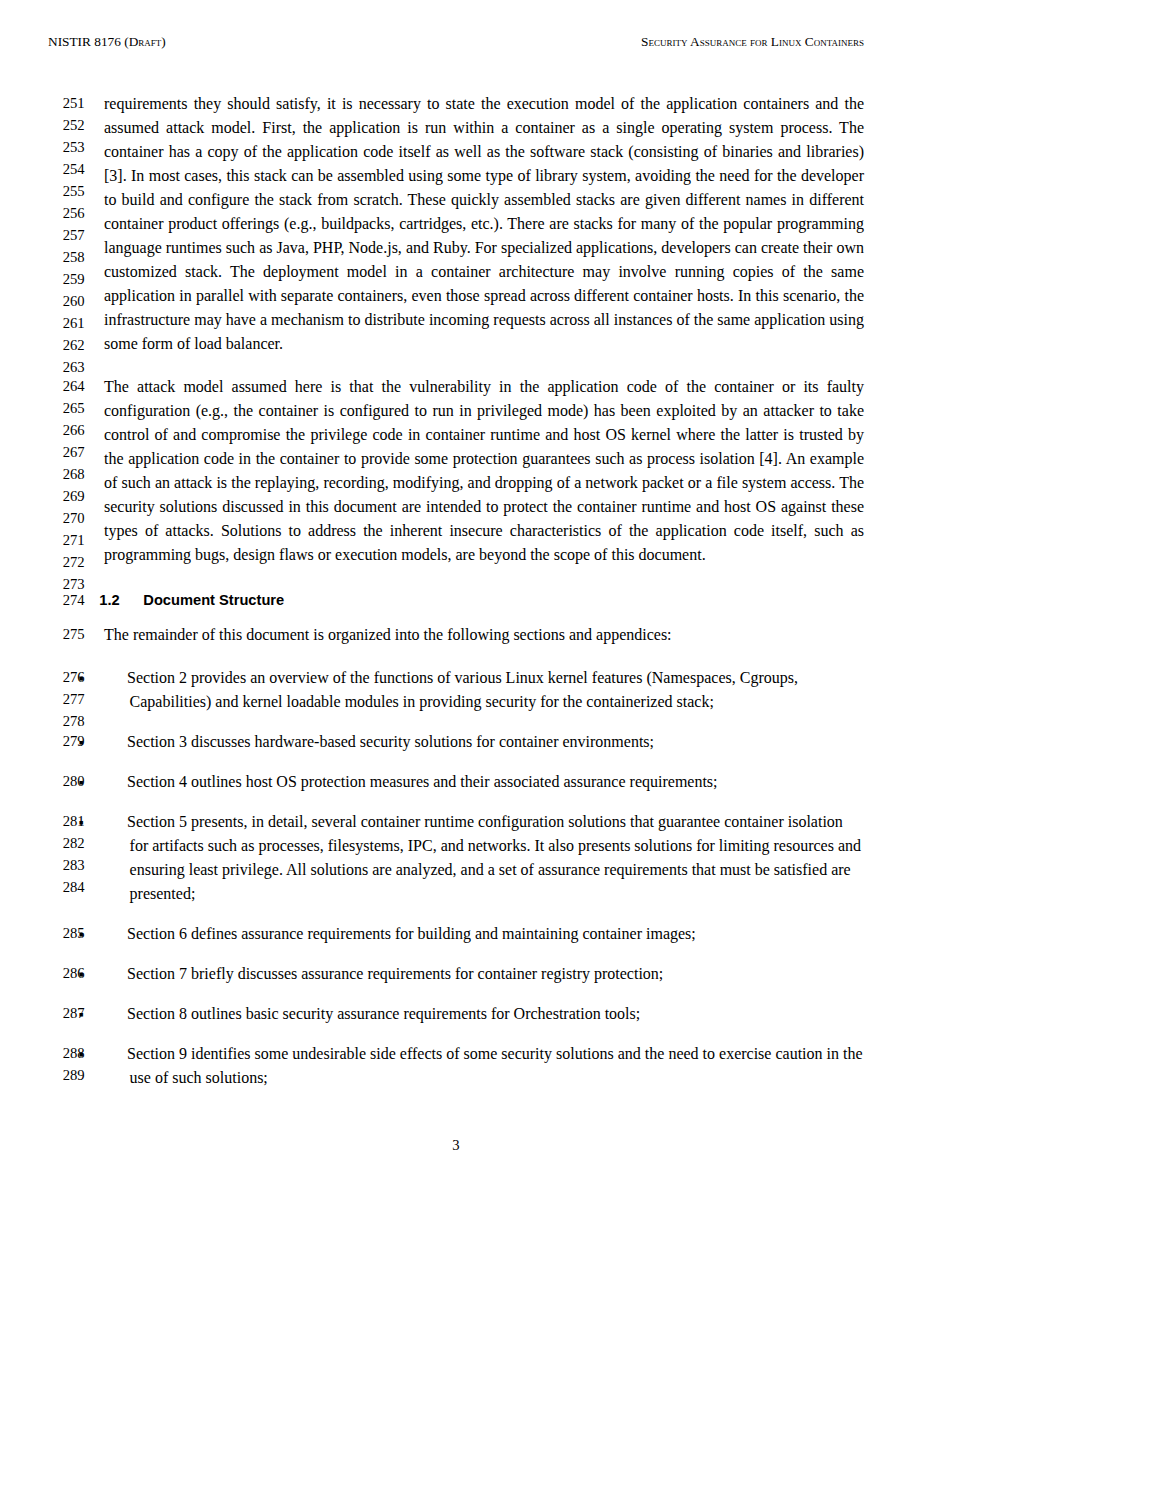NISTIR 8176 (Draft)
Security Assurance for Linux Containers
251252253254255256257258259260261262263
requirements they should satisfy, it is necessary to state the execution model of the application containers and the assumed attack model. First, the application is run within a container as a single operating system process. The container has a copy of the application code itself as well as the software stack (consisting of binaries and libraries) [3]. In most cases, this stack can be assembled using some type of library system, avoiding the need for the developer to build and configure the stack from scratch. These quickly assembled stacks are given different names in different container product offerings (e.g., buildpacks, cartridges, etc.). There are stacks for many of the popular programming language runtimes such as Java, PHP, Node.js, and Ruby. For specialized applications, developers can create their own customized stack. The deployment model in a container architecture may involve running copies of the same application in parallel with separate containers, even those spread across different container hosts. In this scenario, the infrastructure may have a mechanism to distribute incoming requests across all instances of the same application using some form of load balancer.
264265266267268269270271272273
The attack model assumed here is that the vulnerability in the application code of the container or its faulty configuration (e.g., the container is configured to run in privileged mode) has been exploited by an attacker to take control of and compromise the privilege code in container runtime and host OS kernel where the latter is trusted by the application code in the container to provide some protection guarantees such as process isolation [4]. An example of such an attack is the replaying, recording, modifying, and dropping of a network packet or a file system access. The security solutions discussed in this document are intended to protect the container runtime and host OS against these types of attacks. Solutions to address the inherent insecure characteristics of the application code itself, such as programming bugs, design flaws or execution models, are beyond the scope of this document.
2741.2 Document Structure
275
The remainder of this document is organized into the following sections and appendices:
276277278
Section 2 provides an overview of the functions of various Linux kernel features (Namespaces, Cgroups, Capabilities) and kernel loadable modules in providing security for the containerized stack;
279
Section 3 discusses hardware-based security solutions for container environments;
280
Section 4 outlines host OS protection measures and their associated assurance requirements;
281282283284
Section 5 presents, in detail, several container runtime configuration solutions that guarantee container isolation for artifacts such as processes, filesystems, IPC, and networks. It also presents solutions for limiting resources and ensuring least privilege. All solutions are analyzed, and a set of assurance requirements that must be satisfied are presented;
285
Section 6 defines assurance requirements for building and maintaining container images;
286
Section 7 briefly discusses assurance requirements for container registry protection;
287
Section 8 outlines basic security assurance requirements for Orchestration tools;
288289
Section 9 identifies some undesirable side effects of some security solutions and the need to exercise caution in the use of such solutions;
3